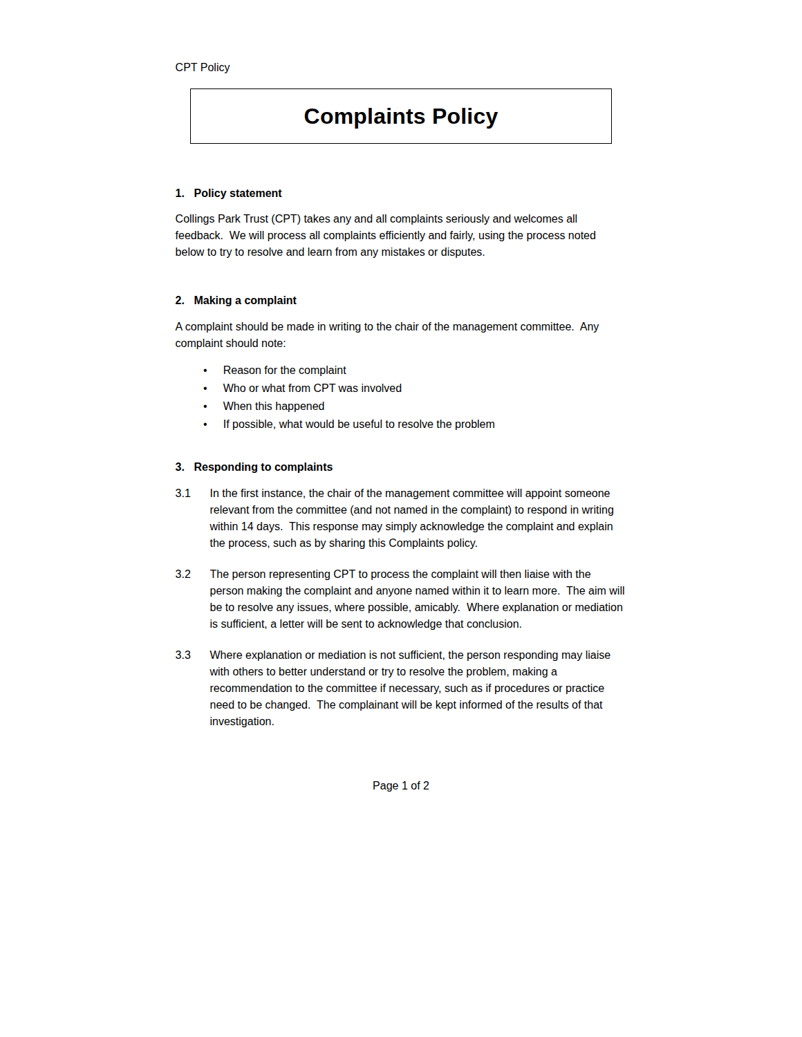CPT Policy
Complaints Policy
1. Policy statement
Collings Park Trust (CPT) takes any and all complaints seriously and welcomes all feedback. We will process all complaints efficiently and fairly, using the process noted below to try to resolve and learn from any mistakes or disputes.
2. Making a complaint
A complaint should be made in writing to the chair of the management committee. Any complaint should note:
Reason for the complaint
Who or what from CPT was involved
When this happened
If possible, what would be useful to resolve the problem
3. Responding to complaints
3.1
In the first instance, the chair of the management committee will appoint someone relevant from the committee (and not named in the complaint) to respond in writing within 14 days. This response may simply acknowledge the complaint and explain the process, such as by sharing this Complaints policy.
3.2
The person representing CPT to process the complaint will then liaise with the person making the complaint and anyone named within it to learn more. The aim will be to resolve any issues, where possible, amicably. Where explanation or mediation is sufficient, a letter will be sent to acknowledge that conclusion.
3.3
Where explanation or mediation is not sufficient, the person responding may liaise with others to better understand or try to resolve the problem, making a recommendation to the committee if necessary, such as if procedures or practice need to be changed. The complainant will be kept informed of the results of that investigation.
Page 1 of 2